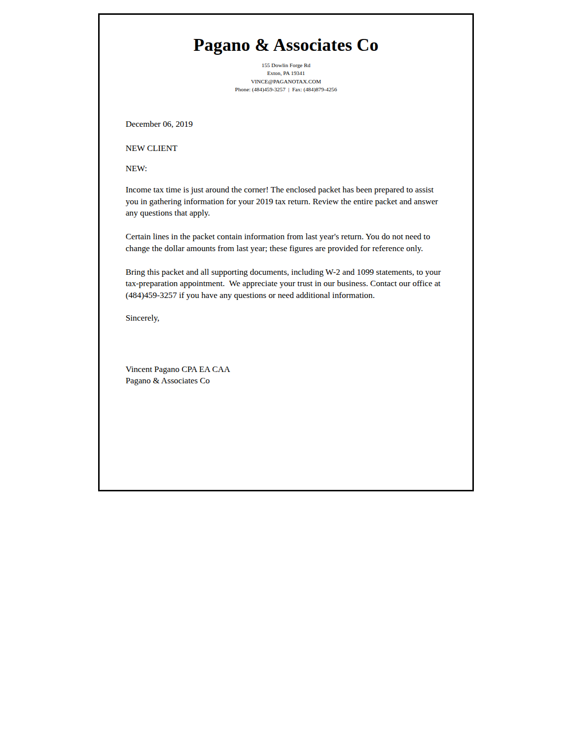Pagano & Associates Co
155 Dowlin Forge Rd
Exton, PA 19341
VINCE@PAGANOTAX.COM
Phone: (484)459-3257 | Fax: (484)879-4256
December 06, 2019
NEW CLIENT
NEW:
Income tax time is just around the corner! The enclosed packet has been prepared to assist you in gathering information for your 2019 tax return. Review the entire packet and answer any questions that apply.
Certain lines in the packet contain information from last year's return. You do not need to change the dollar amounts from last year; these figures are provided for reference only.
Bring this packet and all supporting documents, including W-2 and 1099 statements, to your tax-preparation appointment. We appreciate your trust in our business. Contact our office at (484)459-3257 if you have any questions or need additional information.
Sincerely,
Vincent Pagano CPA EA CAA
Pagano & Associates Co